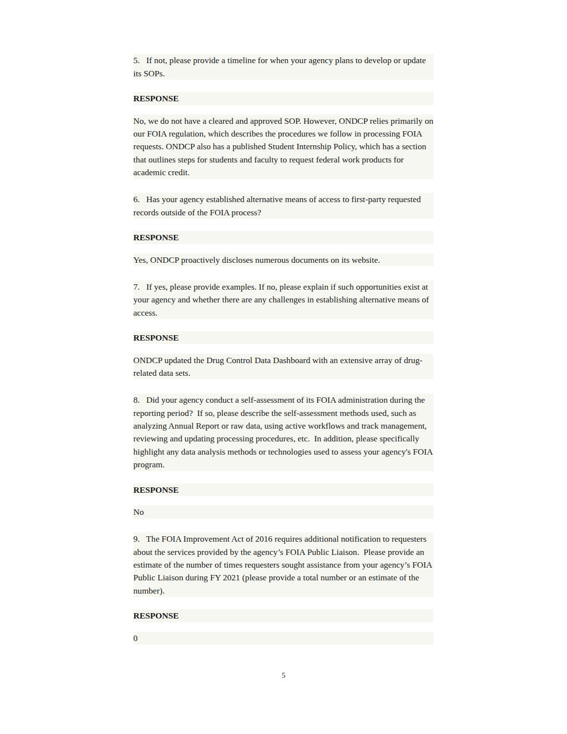5. If not, please provide a timeline for when your agency plans to develop or update its SOPs.
RESPONSE
No, we do not have a cleared and approved SOP. However, ONDCP relies primarily on our FOIA regulation, which describes the procedures we follow in processing FOIA requests. ONDCP also has a published Student Internship Policy, which has a section that outlines steps for students and faculty to request federal work products for academic credit.
6. Has your agency established alternative means of access to first-party requested records outside of the FOIA process?
RESPONSE
Yes, ONDCP proactively discloses numerous documents on its website.
7. If yes, please provide examples. If no, please explain if such opportunities exist at your agency and whether there are any challenges in establishing alternative means of access.
RESPONSE
ONDCP updated the Drug Control Data Dashboard with an extensive array of drug-related data sets.
8. Did your agency conduct a self-assessment of its FOIA administration during the reporting period? If so, please describe the self-assessment methods used, such as analyzing Annual Report or raw data, using active workflows and track management, reviewing and updating processing procedures, etc. In addition, please specifically highlight any data analysis methods or technologies used to assess your agency's FOIA program.
RESPONSE
No
9. The FOIA Improvement Act of 2016 requires additional notification to requesters about the services provided by the agency’s FOIA Public Liaison. Please provide an estimate of the number of times requesters sought assistance from your agency’s FOIA Public Liaison during FY 2021 (please provide a total number or an estimate of the number).
RESPONSE
0
5